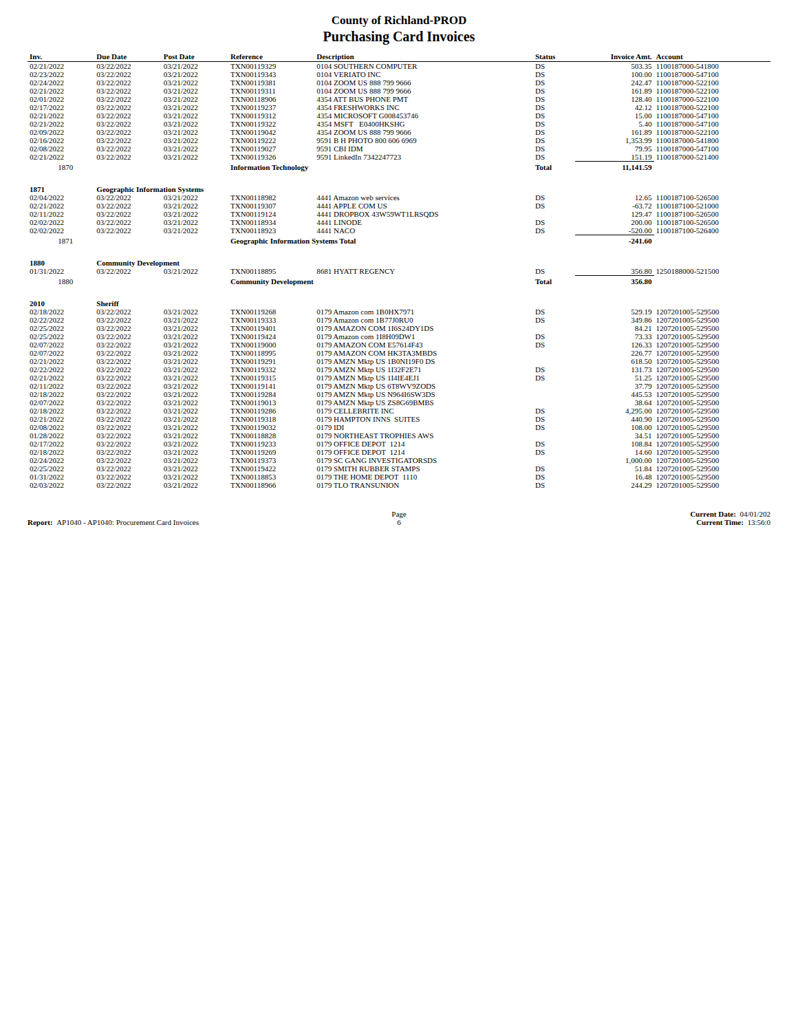County of Richland-PROD
Purchasing Card Invoices
| Inv. | Due Date | Post Date | Reference | Description | Status | Invoice Amt. | Account |
| --- | --- | --- | --- | --- | --- | --- | --- |
| 02/21/2022 | 03/22/2022 | 03/21/2022 | TXN00119329 | 0104 SOUTHERN COMPUTER | DS | 503.35 | 1100187000-541800 |
| 02/23/2022 | 03/22/2022 | 03/21/2022 | TXN00119343 | 0104 VERIATO INC | DS | 100.00 | 1100187000-547100 |
| 02/24/2022 | 03/22/2022 | 03/21/2022 | TXN00119381 | 0104 ZOOM US 888 799 9666 | DS | 242.47 | 1100187000-522100 |
| 02/21/2022 | 03/22/2022 | 03/21/2022 | TXN00119311 | 0104 ZOOM US 888 799 9666 | DS | 161.89 | 1100187000-522100 |
| 02/01/2022 | 03/22/2022 | 03/21/2022 | TXN00118906 | 4354 ATT BUS PHONE PMT | DS | 128.40 | 1100187000-522100 |
| 02/17/2022 | 03/22/2022 | 03/21/2022 | TXN00119237 | 4354 FRESHWORKS INC | DS | 42.12 | 1100187000-522100 |
| 02/21/2022 | 03/22/2022 | 03/21/2022 | TXN00119312 | 4354 MICROSOFT G008453746 | DS | 15.00 | 1100187000-547100 |
| 02/21/2022 | 03/22/2022 | 03/21/2022 | TXN00119322 | 4354 MSFT E0400HKSHG | DS | 5.40 | 1100187000-547100 |
| 02/09/2022 | 03/22/2022 | 03/21/2022 | TXN00119042 | 4354 ZOOM US 888 799 9666 | DS | 161.89 | 1100187000-522100 |
| 02/16/2022 | 03/22/2022 | 03/21/2022 | TXN00119222 | 9591 B H PHOTO 800 606 6969 | DS | 1,353.99 | 1100187000-541800 |
| 02/08/2022 | 03/22/2022 | 03/21/2022 | TXN00119027 | 9591 CBI IDM | DS | 79.95 | 1100187000-547100 |
| 02/21/2022 | 03/22/2022 | 03/21/2022 | TXN00119326 | 9591 LinkedIn 7342247723 | DS | 151.19 | 1100187000-521400 |
| 1870 | Information Technology | Total | 11,141.59 | |
| 1871 | Geographic Information Systems |
| 02/04/2022 | 03/22/2022 | 03/21/2022 | TXN00118982 | 4441 Amazon web services | DS | 12.65 | 1100187100-526500 |
| 02/21/2022 | 03/22/2022 | 03/21/2022 | TXN00119307 | 4441 APPLE COM US | DS | -63.72 | 1100187100-521000 |
| 02/11/2022 | 03/22/2022 | 03/21/2022 | TXN00119124 | 4441 DROPBOX 43W59WT1LRSQDS | | 129.47 | 1100187100-526500 |
| 02/02/2022 | 03/22/2022 | 03/21/2022 | TXN00118934 | 4441 LINODE | DS | 200.00 | 1100187100-526500 |
| 02/02/2022 | 03/22/2022 | 03/21/2022 | TXN00118923 | 4441 NACO | DS | -520.00 | 1100187100-526400 |
| 1871 | Geographic Information Systems Total | -241.60 | |
| 1880 | Community Development |
| 01/31/2022 | 03/22/2022 | 03/21/2022 | TXN00118895 | 8681 HYATT REGENCY | DS | 356.80 | 1250188000-521500 |
| 1880 | Community Development | Total | 356.80 | |
| 2010 | Sheriff |
| 02/18/2022 | 03/22/2022 | 03/21/2022 | TXN00119268 | 0179 Amazon com 1B0HX7971 | DS | 529.19 | 1207201005-529500 |
| 02/22/2022 | 03/22/2022 | 03/21/2022 | TXN00119333 | 0179 Amazon com 1B77J0RU0 | DS | 349.86 | 1207201005-529500 |
| 02/25/2022 | 03/22/2022 | 03/21/2022 | TXN00119401 | 0179 AMAZON COM 1I6S24DY1DS | | 84.21 | 1207201005-529500 |
| 02/25/2022 | 03/22/2022 | 03/21/2022 | TXN00119424 | 0179 Amazon com 1I8H09DW1 | DS | 73.33 | 1207201005-529500 |
| 02/07/2022 | 03/22/2022 | 03/21/2022 | TXN00119000 | 0179 AMAZON COM E57614F43 | DS | 126.33 | 1207201005-529500 |
| 02/07/2022 | 03/22/2022 | 03/21/2022 | TXN00118995 | 0179 AMAZON COM HK3TA3MBDS | | 226.77 | 1207201005-529500 |
| 02/21/2022 | 03/22/2022 | 03/21/2022 | TXN00119291 | 0179 AMZN Mktp US 1B0NI19F0 DS | | 618.50 | 1207201005-529500 |
| 02/22/2022 | 03/22/2022 | 03/21/2022 | TXN00119332 | 0179 AMZN Mktp US 1I32F2E71 | DS | 131.73 | 1207201005-529500 |
| 02/21/2022 | 03/22/2022 | 03/21/2022 | TXN00119315 | 0179 AMZN Mktp US 1I4IE4EJ1 | DS | 51.25 | 1207201005-529500 |
| 02/11/2022 | 03/22/2022 | 03/21/2022 | TXN00119141 | 0179 AMZN Mktp US 6T8WV9ZODS | | 37.79 | 1207201005-529500 |
| 02/18/2022 | 03/22/2022 | 03/21/2022 | TXN00119284 | 0179 AMZN Mktp US N964I6SW3DS | | 445.53 | 1207201005-529500 |
| 02/07/2022 | 03/22/2022 | 03/21/2022 | TXN00119013 | 0179 AMZN Mktp US ZS8G69BMBS | | 38.64 | 1207201005-529500 |
| 02/18/2022 | 03/22/2022 | 03/21/2022 | TXN00119286 | 0179 CELLEBRITE INC | DS | 4,295.00 | 1207201005-529500 |
| 02/21/2022 | 03/22/2022 | 03/21/2022 | TXN00119318 | 0179 HAMPTON INNS SUITES | DS | 440.90 | 1207201005-529500 |
| 02/08/2022 | 03/22/2022 | 03/21/2022 | TXN00119032 | 0179 IDI | DS | 108.00 | 1207201005-529500 |
| 01/28/2022 | 03/22/2022 | 03/21/2022 | TXN00118828 | 0179 NORTHEAST TROPHIES AWS | | 34.51 | 1207201005-529500 |
| 02/17/2022 | 03/22/2022 | 03/21/2022 | TXN00119233 | 0179 OFFICE DEPOT 1214 | DS | 108.84 | 1207201005-529500 |
| 02/18/2022 | 03/22/2022 | 03/21/2022 | TXN00119269 | 0179 OFFICE DEPOT 1214 | DS | 14.60 | 1207201005-529500 |
| 02/24/2022 | 03/22/2022 | 03/21/2022 | TXN00119373 | 0179 SC GANG INVESTIGATORSDS | | 1,000.00 | 1207201005-529500 |
| 02/25/2022 | 03/22/2022 | 03/21/2022 | TXN00119422 | 0179 SMITH RUBBER STAMPS | DS | 51.84 | 1207201005-529500 |
| 01/31/2022 | 03/22/2022 | 03/21/2022 | TXN00118853 | 0179 THE HOME DEPOT 1110 | DS | 16.48 | 1207201005-529500 |
| 02/03/2022 | 03/22/2022 | 03/21/2022 | TXN00118966 | 0179 TLO TRANSUNION | DS | 244.29 | 1207201005-529500 |
| | Page | Current Date: 04/01/202 |
| Report: AP1040 - AP1040: Procurement Card Invoices | 6 | Current Time: 13:56:0 |